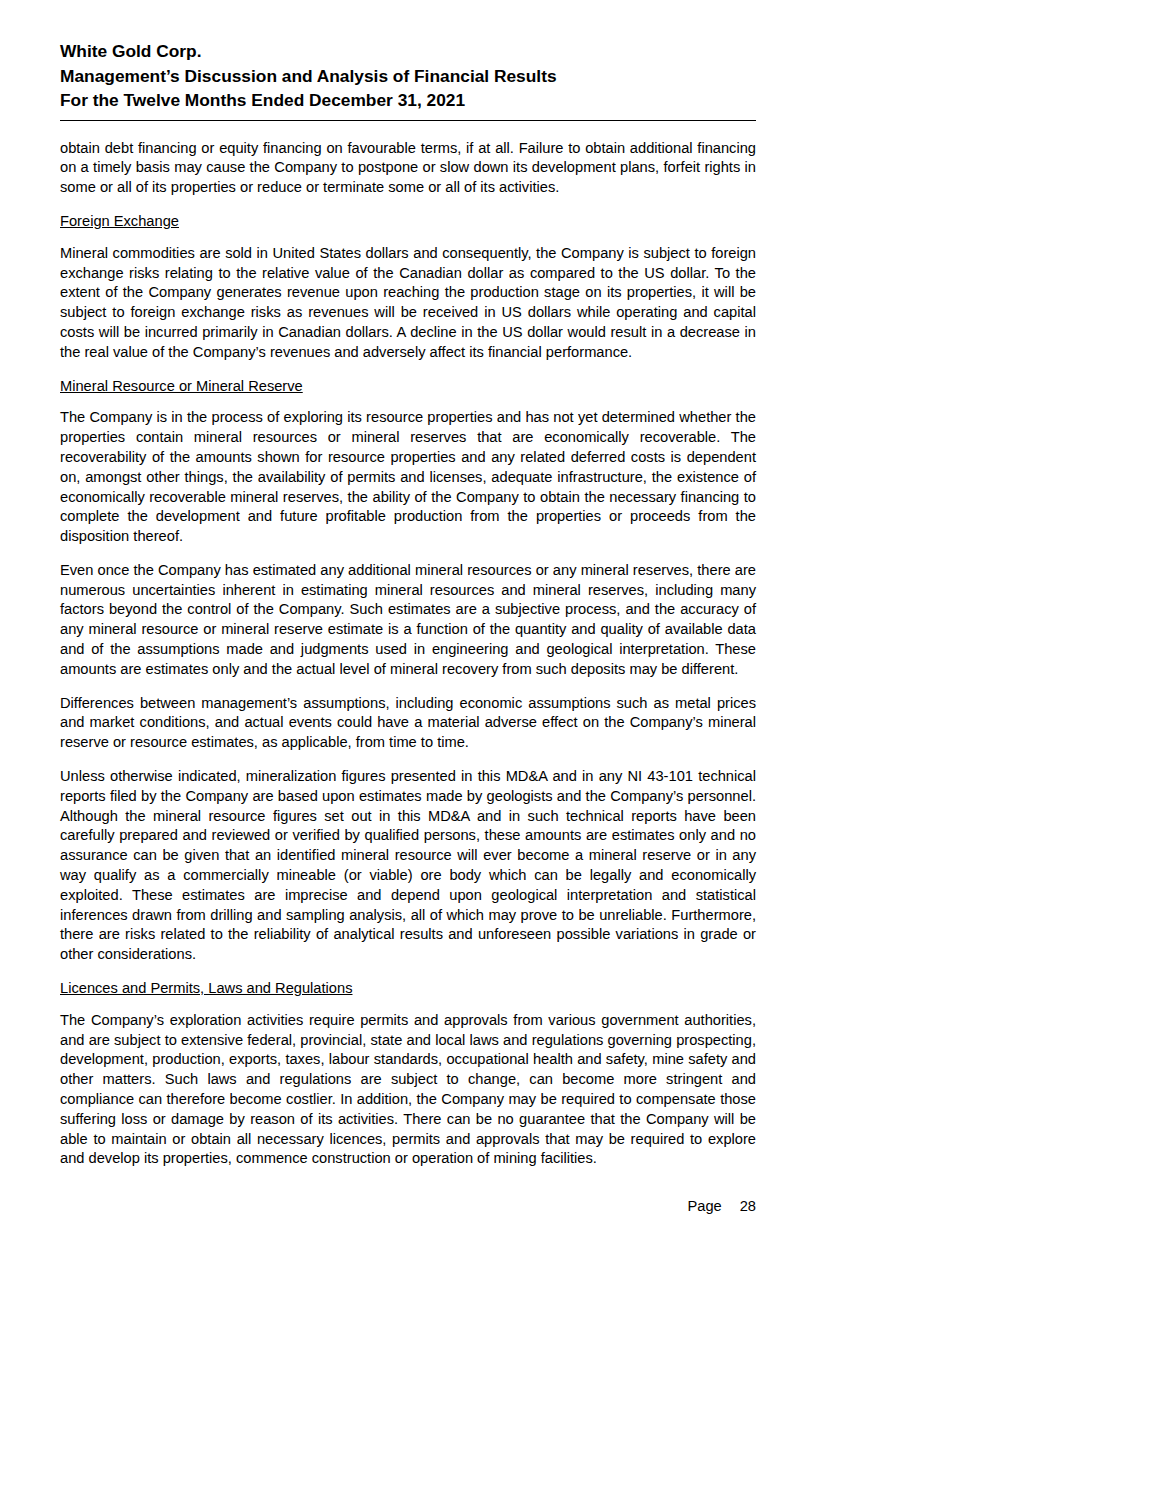White Gold Corp.
Management’s Discussion and Analysis of Financial Results
For the Twelve Months Ended December 31, 2021
obtain debt financing or equity financing on favourable terms, if at all. Failure to obtain additional financing on a timely basis may cause the Company to postpone or slow down its development plans, forfeit rights in some or all of its properties or reduce or terminate some or all of its activities.
Foreign Exchange
Mineral commodities are sold in United States dollars and consequently, the Company is subject to foreign exchange risks relating to the relative value of the Canadian dollar as compared to the US dollar. To the extent of the Company generates revenue upon reaching the production stage on its properties, it will be subject to foreign exchange risks as revenues will be received in US dollars while operating and capital costs will be incurred primarily in Canadian dollars. A decline in the US dollar would result in a decrease in the real value of the Company’s revenues and adversely affect its financial performance.
Mineral Resource or Mineral Reserve
The Company is in the process of exploring its resource properties and has not yet determined whether the properties contain mineral resources or mineral reserves that are economically recoverable. The recoverability of the amounts shown for resource properties and any related deferred costs is dependent on, amongst other things, the availability of permits and licenses, adequate infrastructure, the existence of economically recoverable mineral reserves, the ability of the Company to obtain the necessary financing to complete the development and future profitable production from the properties or proceeds from the disposition thereof.
Even once the Company has estimated any additional mineral resources or any mineral reserves, there are numerous uncertainties inherent in estimating mineral resources and mineral reserves, including many factors beyond the control of the Company. Such estimates are a subjective process, and the accuracy of any mineral resource or mineral reserve estimate is a function of the quantity and quality of available data and of the assumptions made and judgments used in engineering and geological interpretation. These amounts are estimates only and the actual level of mineral recovery from such deposits may be different.
Differences between management’s assumptions, including economic assumptions such as metal prices and market conditions, and actual events could have a material adverse effect on the Company’s mineral reserve or resource estimates, as applicable, from time to time.
Unless otherwise indicated, mineralization figures presented in this MD&A and in any NI 43-101 technical reports filed by the Company are based upon estimates made by geologists and the Company’s personnel. Although the mineral resource figures set out in this MD&A and in such technical reports have been carefully prepared and reviewed or verified by qualified persons, these amounts are estimates only and no assurance can be given that an identified mineral resource will ever become a mineral reserve or in any way qualify as a commercially mineable (or viable) ore body which can be legally and economically exploited. These estimates are imprecise and depend upon geological interpretation and statistical inferences drawn from drilling and sampling analysis, all of which may prove to be unreliable. Furthermore, there are risks related to the reliability of analytical results and unforeseen possible variations in grade or other considerations.
Licences and Permits, Laws and Regulations
The Company’s exploration activities require permits and approvals from various government authorities, and are subject to extensive federal, provincial, state and local laws and regulations governing prospecting, development, production, exports, taxes, labour standards, occupational health and safety, mine safety and other matters. Such laws and regulations are subject to change, can become more stringent and compliance can therefore become costlier. In addition, the Company may be required to compensate those suffering loss or damage by reason of its activities. There can be no guarantee that the Company will be able to maintain or obtain all necessary licences, permits and approvals that may be required to explore and develop its properties, commence construction or operation of mining facilities.
Page28